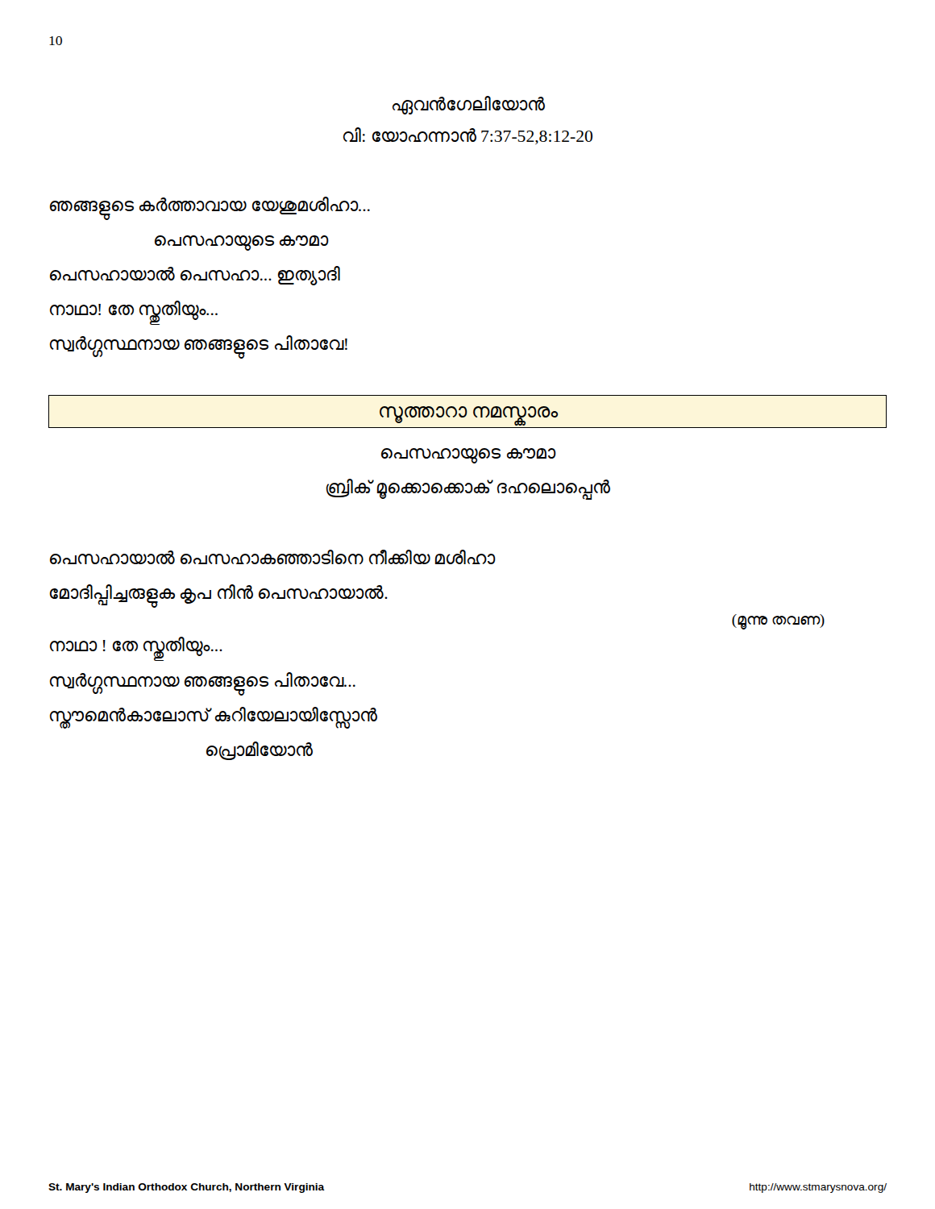10
ഏവൻഗേലിയോൻ
വി: യോഹന്നാൻ 7:37-52,8:12-20
ഞങ്ങളുടെ കർത്താവായ യേശുമശിഹാ...
പെസഹായുടെ കൗമാ
പെസഹായാൽ പെസഹാ... ഇത്യാദി
നാഥാ! തേ സ്തുതിയും...
സ്വർഗ്ഗസ്ഥനായ ഞങ്ങളുടെ പിതാവേ!
സൂത്താറാ നമസ്കാരം
പെസഹായുടെ കൗമാ
ബ്രിക് മൂക്കൊക്കൊക് ദഹലൊപ്പെൻ
പെസഹായാൽ പെസഹാകഞ്ഞാടിനെ നീക്കിയ മശിഹാ
മോദിപ്പിച്ചരുളുക കൃപ നിൻ പെസഹായാൽ.
(മൂന്നു തവണ)
നാഥാ ! തേ സ്തുതിയും...
സ്വർഗ്ഗസ്ഥനായ ഞങ്ങളുടെ പിതാവേ...
സ്തൗമെൻകാലോസ് കുറിയേലായിസ്സോൻ
പ്രൊമിയോൻ
St. Mary's Indian Orthodox Church, Northern Virginia http://www.stmarysnova.org/